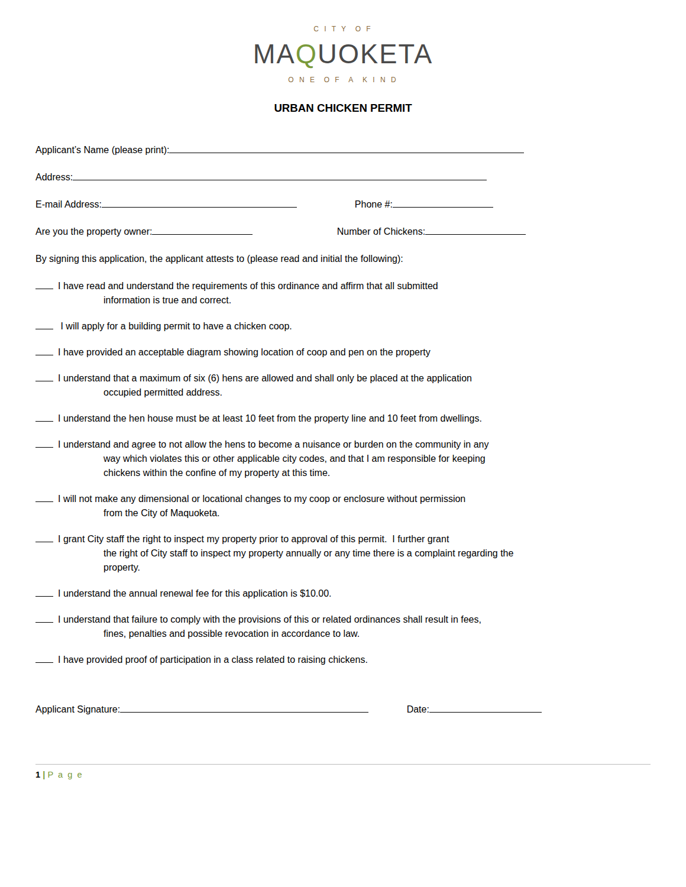C I T Y O F
MAQUOKETA
O N E O F A K I N D
URBAN CHICKEN PERMIT
Applicant’s Name (please print):
Address:
E-mail Address: Phone #:
Are you the property owner: Number of Chickens:
By signing this application, the applicant attests to (please read and initial the following):
I have read and understand the requirements of this ordinance and affirm that all submitted information is true and correct.
I will apply for a building permit to have a chicken coop.
I have provided an acceptable diagram showing location of coop and pen on the property
I understand that a maximum of six (6) hens are allowed and shall only be placed at the application occupied permitted address.
I understand the hen house must be at least 10 feet from the property line and 10 feet from dwellings.
I understand and agree to not allow the hens to become a nuisance or burden on the community in any way which violates this or other applicable city codes, and that I am responsible for keeping chickens within the confine of my property at this time.
I will not make any dimensional or locational changes to my coop or enclosure without permission from the City of Maquoketa.
I grant City staff the right to inspect my property prior to approval of this permit. I further grant the right of City staff to inspect my property annually or any time there is a complaint regarding the property.
I understand the annual renewal fee for this application is $10.00.
I understand that failure to comply with the provisions of this or related ordinances shall result in fees, fines, penalties and possible revocation in accordance to law.
I have provided proof of participation in a class related to raising chickens.
Applicant Signature: Date:
1 | P a g e